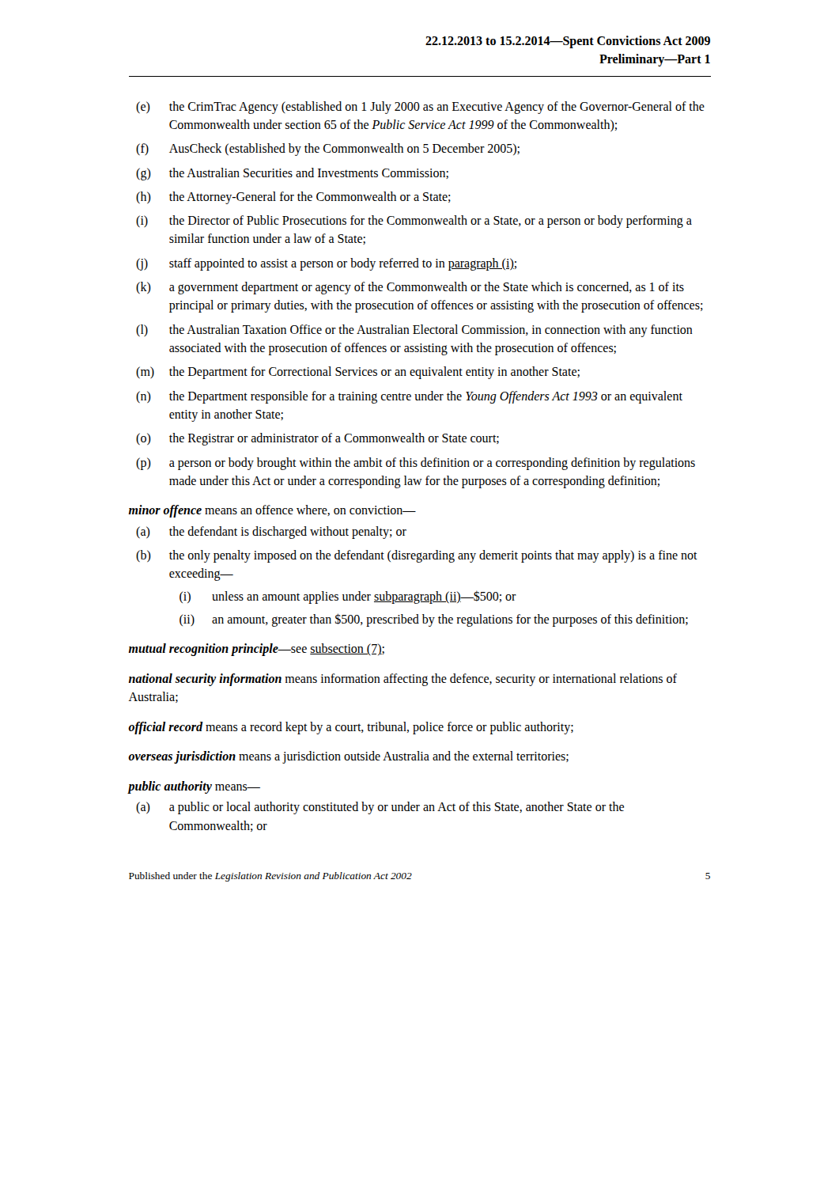22.12.2013 to 15.2.2014—Spent Convictions Act 2009
Preliminary—Part 1
(e) the CrimTrac Agency (established on 1 July 2000 as an Executive Agency of the Governor-General of the Commonwealth under section 65 of the Public Service Act 1999 of the Commonwealth);
(f) AusCheck (established by the Commonwealth on 5 December 2005);
(g) the Australian Securities and Investments Commission;
(h) the Attorney-General for the Commonwealth or a State;
(i) the Director of Public Prosecutions for the Commonwealth or a State, or a person or body performing a similar function under a law of a State;
(j) staff appointed to assist a person or body referred to in paragraph (i);
(k) a government department or agency of the Commonwealth or the State which is concerned, as 1 of its principal or primary duties, with the prosecution of offences or assisting with the prosecution of offences;
(l) the Australian Taxation Office or the Australian Electoral Commission, in connection with any function associated with the prosecution of offences or assisting with the prosecution of offences;
(m) the Department for Correctional Services or an equivalent entity in another State;
(n) the Department responsible for a training centre under the Young Offenders Act 1993 or an equivalent entity in another State;
(o) the Registrar or administrator of a Commonwealth or State court;
(p) a person or body brought within the ambit of this definition or a corresponding definition by regulations made under this Act or under a corresponding law for the purposes of a corresponding definition;
minor offence means an offence where, on conviction—
(a) the defendant is discharged without penalty; or
(b) the only penalty imposed on the defendant (disregarding any demerit points that may apply) is a fine not exceeding—
(i) unless an amount applies under subparagraph (ii)—$500; or
(ii) an amount, greater than $500, prescribed by the regulations for the purposes of this definition;
mutual recognition principle—see subsection (7);
national security information means information affecting the defence, security or international relations of Australia;
official record means a record kept by a court, tribunal, police force or public authority;
overseas jurisdiction means a jurisdiction outside Australia and the external territories;
public authority means—
(a) a public or local authority constituted by or under an Act of this State, another State or the Commonwealth; or
Published under the Legislation Revision and Publication Act 2002
5